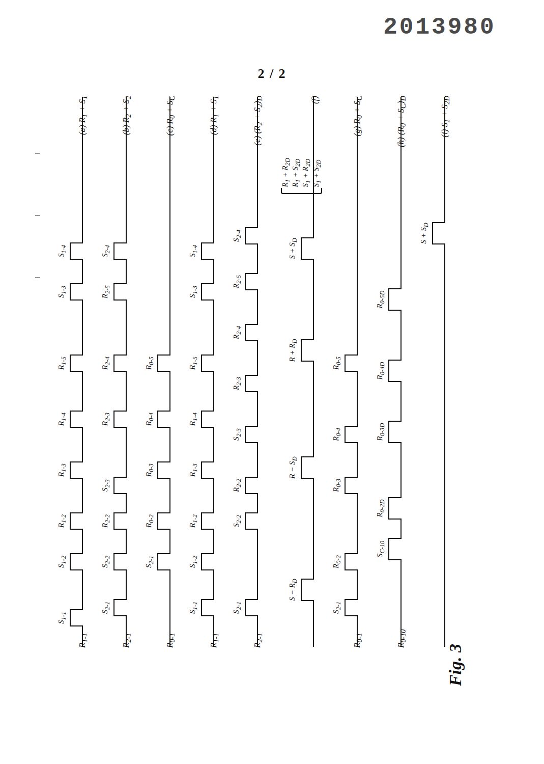2013980
2 / 2
R1-1
S1-1
S1-2
R1-2
R1-3
R1-4
R1-5
S1-3
S1-4
(a) R1 + S1
R2-1
S2-1
S2-2
R2-2
S2-3
R2-3
R2-4
R2-5
S2-4
(b) R2 + S2
R0-1
S2-1
R0-2
R0-3
R0-4
R0-5
(c) R0 + SC
R1-1
S1-1
S1-2
R1-2
R1-3
R1-4
R1-5
S1-3
S1-4
(d) R1 + S1
R2-1
S2-1
S2-2
R2-2
S2-3
R2-3
R2-4
R2-5
S2-4
(e) (R2 + S2)D
S − RD
R − SD
R + RD
S + SD
R1 + R2D
R1 + S2D
S1 + R2D
S1 + S2D
(f)
R0-1
S2-1
R0-2
R0-3
R0-4
R0-5
(g) R0 + SC
R0-10
SC-10
R0-2D
R0-3D
R0-4D
R0-5D
(h) (R0 + SC)D
S + SD
(i) S1 + S2D
Fig. 3